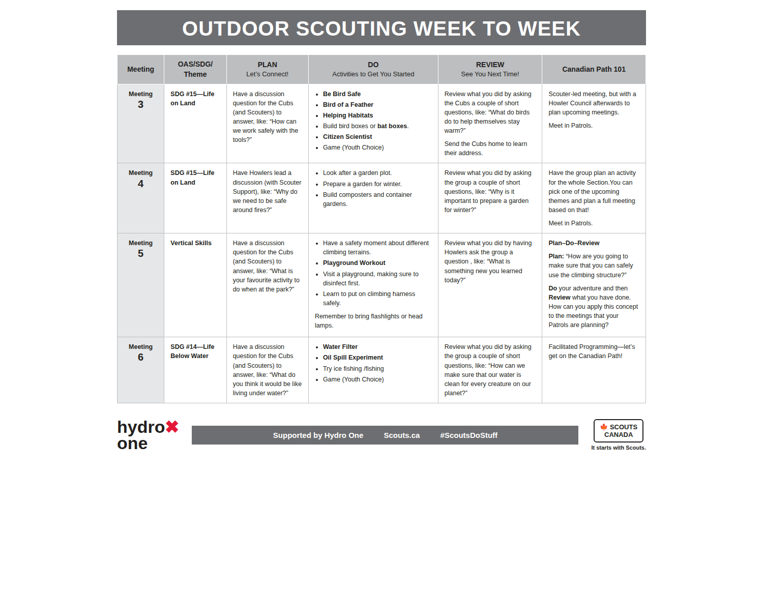OUTDOOR SCOUTING WEEK TO WEEK
| Meeting | OAS/SDG/ Theme | PLAN Let’s Connect! | DO Activities to Get You Started | REVIEW See You Next Time! | Canadian Path 101 |
| --- | --- | --- | --- | --- | --- |
| Meeting 3 | SDG #15—Life on Land | Have a discussion question for the Cubs (and Scouters) to answer, like: “How can we work safely with the tools?” | Be Bird Safe Bird of a Feather Helping Habitats Build bird boxes or bat boxes . Citizen Scientist Game (Youth Choice) | Review what you did by asking the Cubs a couple of short questions, like: “What do birds do to help themselves stay warm?” Send the Cubs home to learn their address. | Scouter-led meeting, but with a Howler Council afterwards to plan upcoming meetings. Meet in Patrols. |
| Meeting 4 | SDG #15—Life on Land | Have Howlers lead a discussion (with Scouter Support), like: “Why do we need to be safe around fires?” | Look after a garden plot. Prepare a garden for winter. Build composters and container gardens. | Review what you did by asking the group a couple of short questions, like: “Why is it important to prepare a garden for winter?” | Have the group plan an activity for the whole Section.You can pick one of the upcoming themes and plan a full meeting based on that! Meet in Patrols. |
| Meeting 5 | Vertical Skills | Have a discussion question for the Cubs (and Scouters) to answer, like: “What is your favourite activity to do when at the park?” | Have a safety moment about different climbing terrains. Playground Workout Visit a playground, making sure to disinfect first. Learn to put on climbing harness safely. Remember to bring flashlights or head lamps. | Review what you did by having Howlers ask the group a question , like: “What is something new you learned today?” | Plan–Do–Review Plan: “How are you going to make sure that you can safely use the climbing structure?” Do your adventure and then Review what you have done. How can you apply this concept to the meetings that your Patrols are planning? |
| Meeting 6 | SDG #14—Life Below Water | Have a discussion question for the Cubs (and Scouters) to answer, like: “What do you think it would be like living under water?” | Water Filter Oil Spill Experiment Try ice fishing /fishing Game (Youth Choice) | Review what you did by asking the group a couple of short questions, like: “How can we make sure that our water is clean for every creature on our planet?” | Facilitated Programming—let’s get on the Canadian Path! |
hydro✖
one
Supported by Hydro One Scouts.ca #ScoutsDoStuff
🍁 SCOUTS
CANADA
It starts with Scouts.